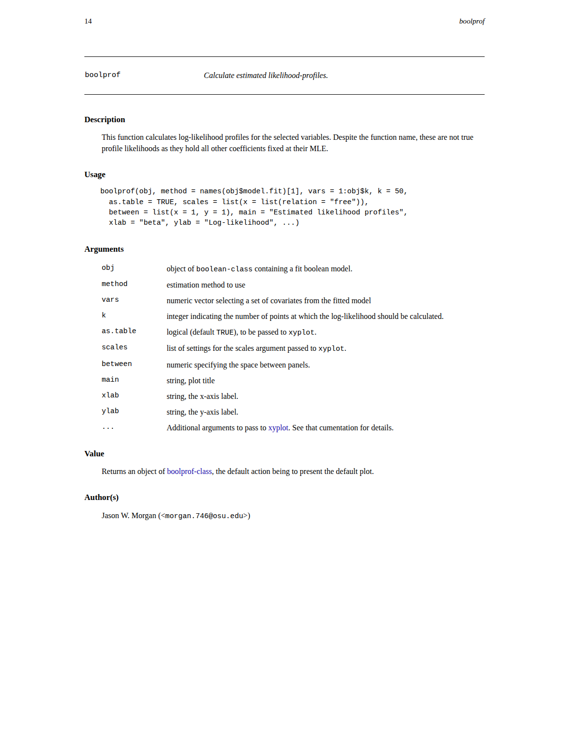14 boolprof
| boolprof | Calculate estimated likelihood-profiles. |
Description
This function calculates log-likelihood profiles for the selected variables. Despite the function name, these are not true profile likelihoods as they hold all other coefficients fixed at their MLE.
Usage
boolprof(obj, method = names(obj$model.fit)[1], vars = 1:obj$k, k = 50,
  as.table = TRUE, scales = list(x = list(relation = "free")),
  between = list(x = 1, y = 1), main = "Estimated likelihood profiles",
  xlab = "beta", ylab = "Log-likelihood", ...)
Arguments
obj
object of boolean-class containing a fit boolean model.
method
estimation method to use
vars
numeric vector selecting a set of covariates from the fitted model
k
integer indicating the number of points at which the log-likelihood should be calculated.
as.table
logical (default TRUE), to be passed to xyplot.
scales
list of settings for the scales argument passed to xyplot.
between
numeric specifying the space between panels.
main
string, plot title
xlab
string, the x-axis label.
ylab
string, the y-axis label.
...
Additional arguments to pass to xyplot. See that cumentation for details.
Value
Returns an object of boolprof-class, the default action being to present the default plot.
Author(s)
Jason W. Morgan (<morgan.746@osu.edu>)